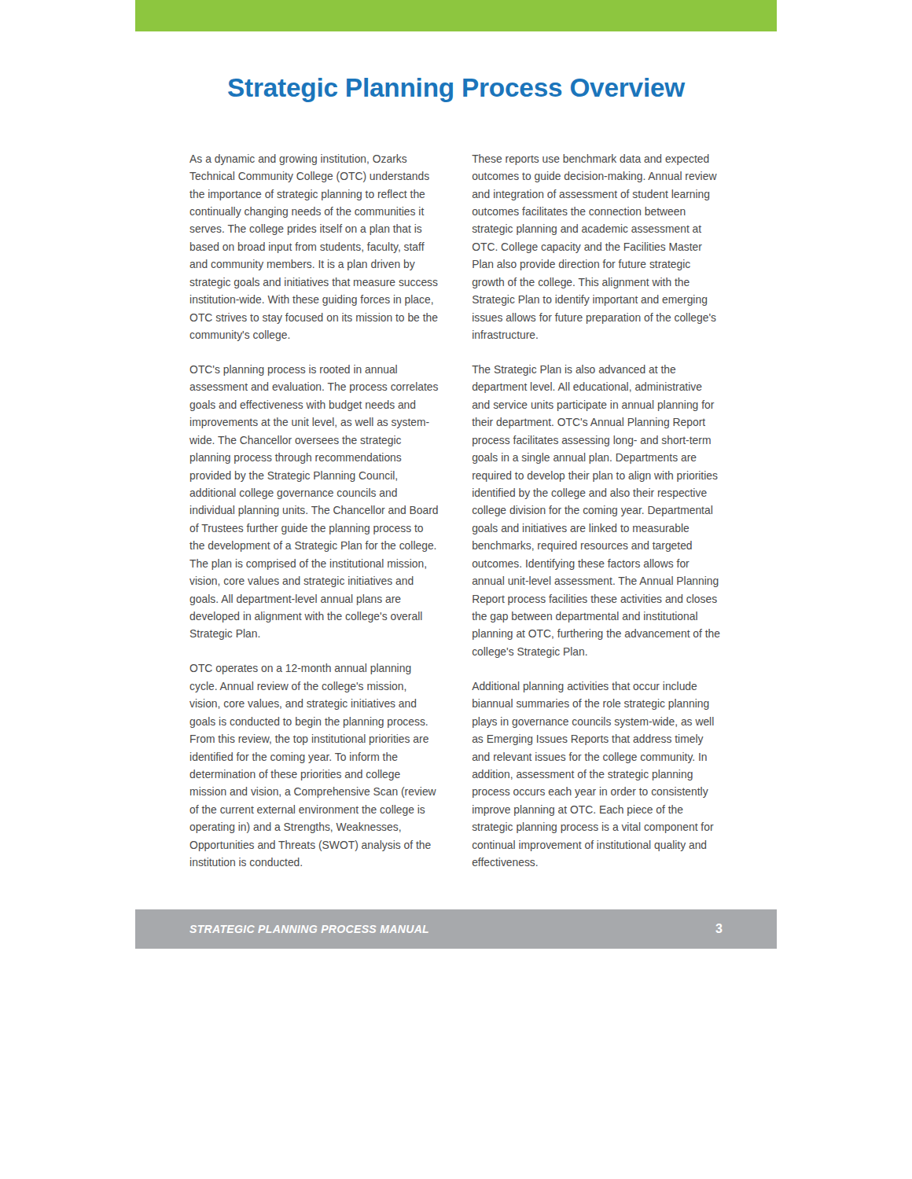Strategic Planning Process Overview
As a dynamic and growing institution, Ozarks Technical Community College (OTC) understands the importance of strategic planning to reflect the continually changing needs of the communities it serves. The college prides itself on a plan that is based on broad input from students, faculty, staff and community members. It is a plan driven by strategic goals and initiatives that measure success institution-wide. With these guiding forces in place, OTC strives to stay focused on its mission to be the community's college.
OTC's planning process is rooted in annual assessment and evaluation. The process correlates goals and effectiveness with budget needs and improvements at the unit level, as well as system-wide. The Chancellor oversees the strategic planning process through recommendations provided by the Strategic Planning Council, additional college governance councils and individual planning units. The Chancellor and Board of Trustees further guide the planning process to the development of a Strategic Plan for the college. The plan is comprised of the institutional mission, vision, core values and strategic initiatives and goals. All department-level annual plans are developed in alignment with the college's overall Strategic Plan.
OTC operates on a 12-month annual planning cycle. Annual review of the college's mission, vision, core values, and strategic initiatives and goals is conducted to begin the planning process. From this review, the top institutional priorities are identified for the coming year. To inform the determination of these priorities and college mission and vision, a Comprehensive Scan (review of the current external environment the college is operating in) and a Strengths, Weaknesses, Opportunities and Threats (SWOT) analysis of the institution is conducted.
These reports use benchmark data and expected outcomes to guide decision-making. Annual review and integration of assessment of student learning outcomes facilitates the connection between strategic planning and academic assessment at OTC. College capacity and the Facilities Master Plan also provide direction for future strategic growth of the college. This alignment with the Strategic Plan to identify important and emerging issues allows for future preparation of the college's infrastructure.
The Strategic Plan is also advanced at the department level. All educational, administrative and service units participate in annual planning for their department. OTC's Annual Planning Report process facilitates assessing long- and short-term goals in a single annual plan. Departments are required to develop their plan to align with priorities identified by the college and also their respective college division for the coming year. Departmental goals and initiatives are linked to measurable benchmarks, required resources and targeted outcomes. Identifying these factors allows for annual unit-level assessment. The Annual Planning Report process facilities these activities and closes the gap between departmental and institutional planning at OTC, furthering the advancement of the college's Strategic Plan.
Additional planning activities that occur include biannual summaries of the role strategic planning plays in governance councils system-wide, as well as Emerging Issues Reports that address timely and relevant issues for the college community. In addition, assessment of the strategic planning process occurs each year in order to consistently improve planning at OTC. Each piece of the strategic planning process is a vital component for continual improvement of institutional quality and effectiveness.
STRATEGIC PLANNING PROCESS MANUAL
3